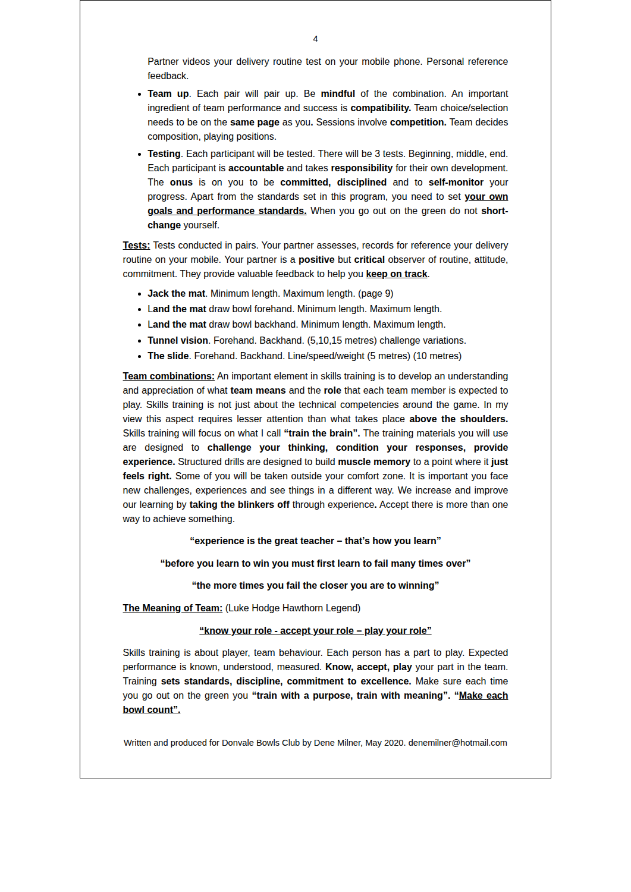4
Partner videos your delivery routine test on your mobile phone. Personal reference feedback.
Team up. Each pair will pair up. Be mindful of the combination. An important ingredient of team performance and success is compatibility. Team choice/selection needs to be on the same page as you. Sessions involve competition. Team decides composition, playing positions.
Testing. Each participant will be tested. There will be 3 tests. Beginning, middle, end. Each participant is accountable and takes responsibility for their own development. The onus is on you to be committed, disciplined and to self-monitor your progress. Apart from the standards set in this program, you need to set your own goals and performance standards. When you go out on the green do not short-change yourself.
Tests: Tests conducted in pairs. Your partner assesses, records for reference your delivery routine on your mobile. Your partner is a positive but critical observer of routine, attitude, commitment. They provide valuable feedback to help you keep on track.
Jack the mat. Minimum length. Maximum length. (page 9)
Land the mat draw bowl forehand. Minimum length. Maximum length.
Land the mat draw bowl backhand. Minimum length. Maximum length.
Tunnel vision. Forehand. Backhand. (5,10,15 metres) challenge variations.
The slide. Forehand. Backhand. Line/speed/weight (5 metres) (10 metres)
Team combinations: An important element in skills training is to develop an understanding and appreciation of what team means and the role that each team member is expected to play. Skills training is not just about the technical competencies around the game. In my view this aspect requires lesser attention than what takes place above the shoulders. Skills training will focus on what I call “train the brain”. The training materials you will use are designed to challenge your thinking, condition your responses, provide experience. Structured drills are designed to build muscle memory to a point where it just feels right. Some of you will be taken outside your comfort zone. It is important you face new challenges, experiences and see things in a different way. We increase and improve our learning by taking the blinkers off through experience. Accept there is more than one way to achieve something.
“experience is the great teacher – that’s how you learn”
“before you learn to win you must first learn to fail many times over”
“the more times you fail the closer you are to winning”
The Meaning of Team: (Luke Hodge Hawthorn Legend)
“know your role - accept your role – play your role”
Skills training is about player, team behaviour. Each person has a part to play. Expected performance is known, understood, measured. Know, accept, play your part in the team. Training sets standards, discipline, commitment to excellence. Make sure each time you go out on the green you “train with a purpose, train with meaning”. “Make each bowl count”.
Written and produced for Donvale Bowls Club by Dene Milner, May 2020. denemilner@hotmail.com